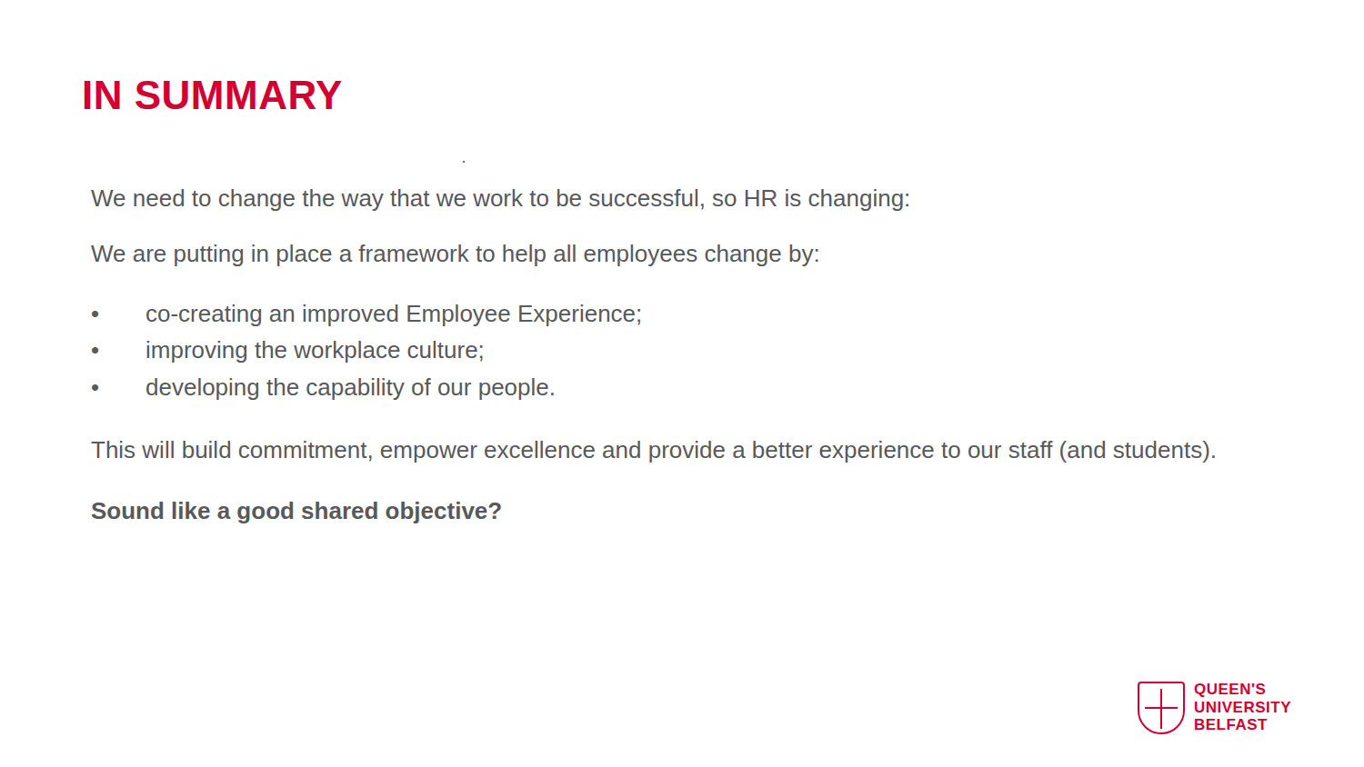IN SUMMARY
.
We need to change the way that we work to be successful, so HR is changing:
We are putting in place a framework to help all employees change by:
co-creating an improved Employee Experience;
improving the workplace culture;
developing the capability of our people.
This will build commitment, empower excellence and provide a better experience to our staff (and students).
Sound like a good shared objective?
QUEEN'S
UNIVERSITY
BELFAST